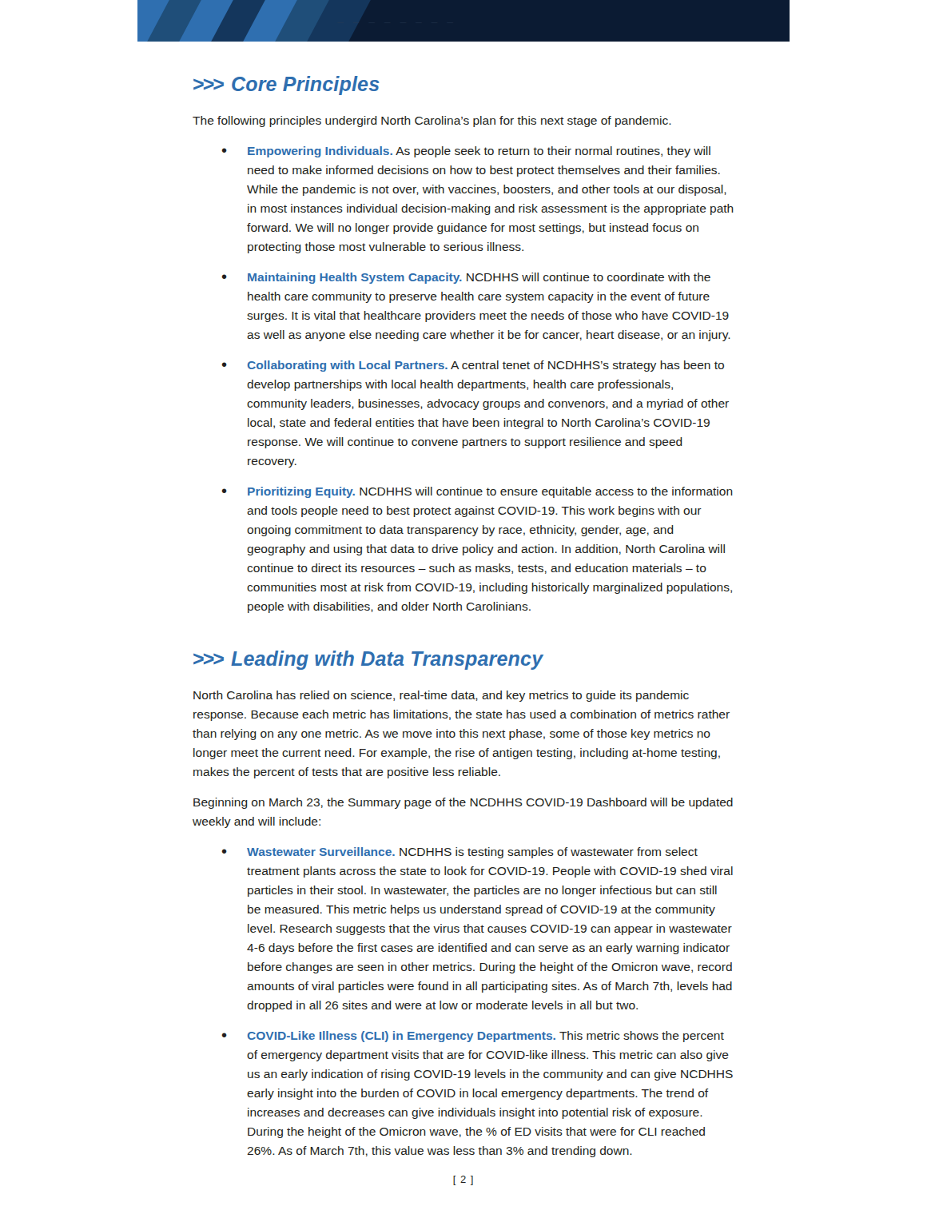_ _ _ _ _ _ _ _
>>>Core Principles
The following principles undergird North Carolina’s plan for this next stage of pandemic.
Empowering Individuals. As people seek to return to their normal routines, they will need to make informed decisions on how to best protect themselves and their families. While the pandemic is not over, with vaccines, boosters, and other tools at our disposal, in most instances individual decision-making and risk assessment is the appropriate path forward. We will no longer provide guidance for most settings, but instead focus on protecting those most vulnerable to serious illness.
Maintaining Health System Capacity. NCDHHS will continue to coordinate with the health care community to preserve health care system capacity in the event of future surges. It is vital that healthcare providers meet the needs of those who have COVID-19 as well as anyone else needing care whether it be for cancer, heart disease, or an injury.
Collaborating with Local Partners. A central tenet of NCDHHS’s strategy has been to develop partnerships with local health departments, health care professionals, community leaders, businesses, advocacy groups and convenors, and a myriad of other local, state and federal entities that have been integral to North Carolina’s COVID-19 response. We will continue to convene partners to support resilience and speed recovery.
Prioritizing Equity. NCDHHS will continue to ensure equitable access to the information and tools people need to best protect against COVID-19. This work begins with our ongoing commitment to data transparency by race, ethnicity, gender, age, and geography and using that data to drive policy and action. In addition, North Carolina will continue to direct its resources – such as masks, tests, and education materials – to communities most at risk from COVID-19, including historically marginalized populations, people with disabilities, and older North Carolinians.
>>>Leading with Data Transparency
North Carolina has relied on science, real-time data, and key metrics to guide its pandemic response. Because each metric has limitations, the state has used a combination of metrics rather than relying on any one metric. As we move into this next phase, some of those key metrics no longer meet the current need. For example, the rise of antigen testing, including at-home testing, makes the percent of tests that are positive less reliable.
Beginning on March 23, the Summary page of the NCDHHS COVID-19 Dashboard will be updated weekly and will include:
Wastewater Surveillance. NCDHHS is testing samples of wastewater from select treatment plants across the state to look for COVID-19. People with COVID-19 shed viral particles in their stool. In wastewater, the particles are no longer infectious but can still be measured. This metric helps us understand spread of COVID-19 at the community level. Research suggests that the virus that causes COVID-19 can appear in wastewater 4-6 days before the first cases are identified and can serve as an early warning indicator before changes are seen in other metrics. During the height of the Omicron wave, record amounts of viral particles were found in all participating sites. As of March 7th, levels had dropped in all 26 sites and were at low or moderate levels in all but two.
COVID-Like Illness (CLI) in Emergency Departments. This metric shows the percent of emergency department visits that are for COVID-like illness. This metric can also give us an early indication of rising COVID-19 levels in the community and can give NCDHHS early insight into the burden of COVID in local emergency departments. The trend of increases and decreases can give individuals insight into potential risk of exposure. During the height of the Omicron wave, the % of ED visits that were for CLI reached 26%. As of March 7th, this value was less than 3% and trending down.
[ 2 ]